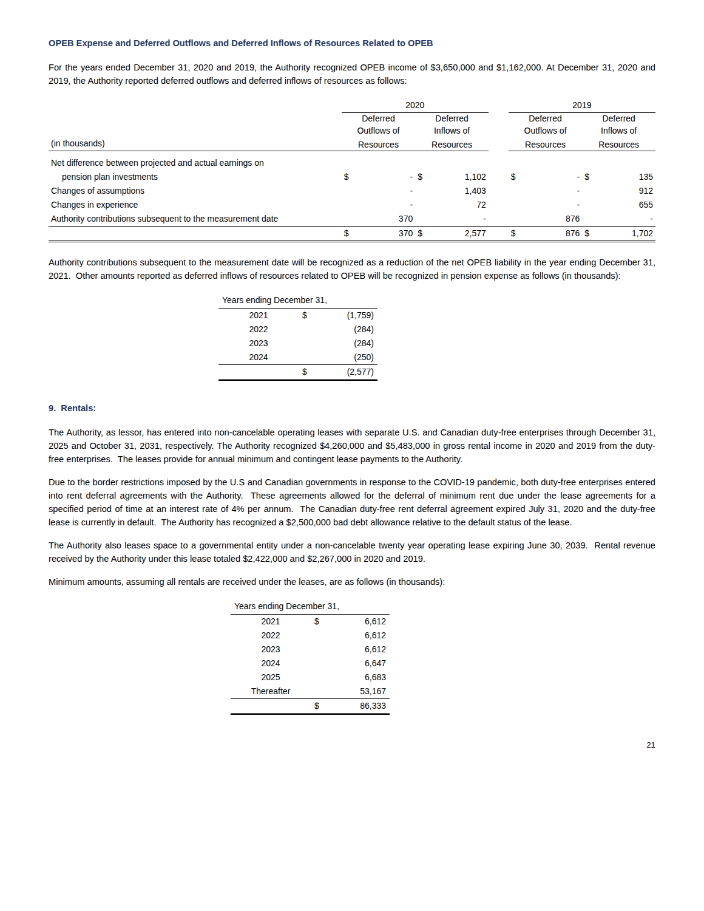OPEB Expense and Deferred Outflows and Deferred Inflows of Resources Related to OPEB
For the years ended December 31, 2020 and 2019, the Authority recognized OPEB income of $3,650,000 and $1,162,000. At December 31, 2020 and 2019, the Authority reported deferred outflows and deferred inflows of resources as follows:
| | 2020 | | 2019 |
| | Deferred | Deferred | | Deferred | Deferred |
| | Outflows of | Inflows of | | Outflows of | Inflows of |
| (in thousands) | Resources | Resources | | Resources | Resources |
| Net difference between projected and actual earnings on | | | | | | | | | |
| pension plan investments | $ | - | $ | 1,102 | | $ | - | $ | 135 |
| Changes of assumptions | | - | | 1,403 | | | - | | 912 |
| Changes in experience | | - | | 72 | | | - | | 655 |
| Authority contributions subsequent to the measurement date | | 370 | | - | | | 876 | | - |
| | $ | 370 | $ | 2,577 | | $ | 876 | $ | 1,702 |
Authority contributions subsequent to the measurement date will be recognized as a reduction of the net OPEB liability in the year ending December 31, 2021. Other amounts reported as deferred inflows of resources related to OPEB will be recognized in pension expense as follows (in thousands):
| Years ending December 31, |
| 2021 | $ | (1,759) |
| 2022 | | (284) |
| 2023 | | (284) |
| 2024 | | (250) |
| | $ | (2,577) |
9. Rentals:
The Authority, as lessor, has entered into non-cancelable operating leases with separate U.S. and Canadian duty-free enterprises through December 31, 2025 and October 31, 2031, respectively. The Authority recognized $4,260,000 and $5,483,000 in gross rental income in 2020 and 2019 from the duty-free enterprises. The leases provide for annual minimum and contingent lease payments to the Authority.
Due to the border restrictions imposed by the U.S and Canadian governments in response to the COVID-19 pandemic, both duty-free enterprises entered into rent deferral agreements with the Authority. These agreements allowed for the deferral of minimum rent due under the lease agreements for a specified period of time at an interest rate of 4% per annum. The Canadian duty-free rent deferral agreement expired July 31, 2020 and the duty-free lease is currently in default. The Authority has recognized a $2,500,000 bad debt allowance relative to the default status of the lease.
The Authority also leases space to a governmental entity under a non-cancelable twenty year operating lease expiring June 30, 2039. Rental revenue received by the Authority under this lease totaled $2,422,000 and $2,267,000 in 2020 and 2019.
Minimum amounts, assuming all rentals are received under the leases, are as follows (in thousands):
| Years ending December 31, |
| 2021 | $ | 6,612 |
| 2022 | | 6,612 |
| 2023 | | 6,612 |
| 2024 | | 6,647 |
| 2025 | | 6,683 |
| Thereafter | | 53,167 |
| | $ | 86,333 |
21